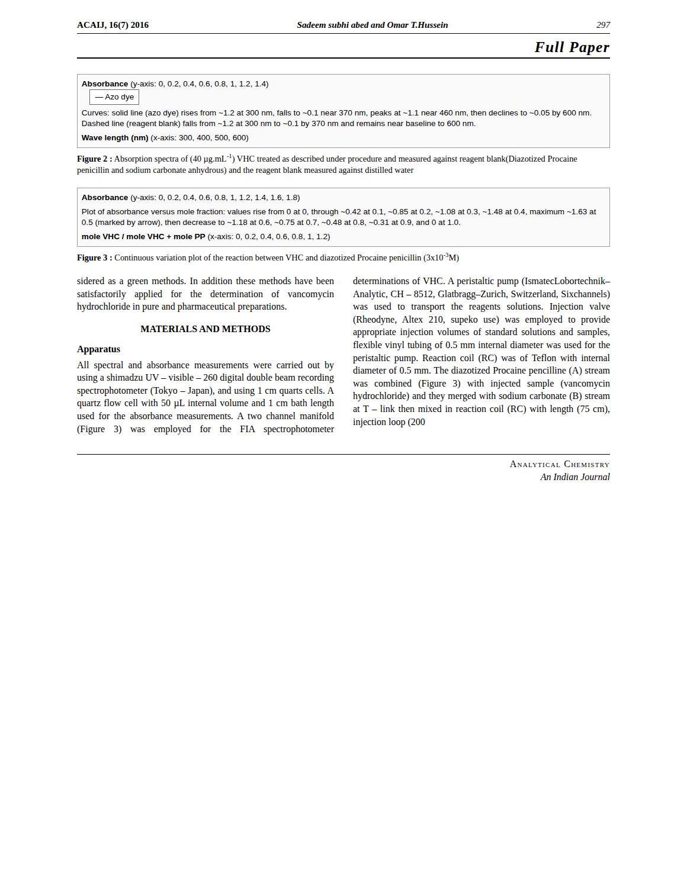ACAIJ, 16(7) 2016 Sadeem subhi abed and Omar T.Hussein 297
Full Paper
Absorbance (y-axis: 0, 0.2, 0.4, 0.6, 0.8, 1, 1.2, 1.4)
— Azo dye
Curves: solid line (azo dye) rises from ~1.2 at 300 nm, falls to ~0.1 near 370 nm, peaks at ~1.1 near 460 nm, then declines to ~0.05 by 600 nm. Dashed line (reagent blank) falls from ~1.2 at 300 nm to ~0.1 by 370 nm and remains near baseline to 600 nm.
Wave length (nm) (x-axis: 300, 400, 500, 600)
Figure 2 : Absorption spectra of (40 µg.mL-1) VHC treated as described under procedure and measured against reagent blank(Diazotized Procaine penicillin and sodium carbonate anhydrous) and the reagent blank measured against distilled water
Absorbance (y-axis: 0, 0.2, 0.4, 0.6, 0.8, 1, 1.2, 1.4, 1.6, 1.8)
Plot of absorbance versus mole fraction: values rise from 0 at 0, through ~0.42 at 0.1, ~0.85 at 0.2, ~1.08 at 0.3, ~1.48 at 0.4, maximum ~1.63 at 0.5 (marked by arrow), then decrease to ~1.18 at 0.6, ~0.75 at 0.7, ~0.48 at 0.8, ~0.31 at 0.9, and 0 at 1.0.
mole VHC / mole VHC + mole PP (x-axis: 0, 0.2, 0.4, 0.6, 0.8, 1, 1.2)
Figure 3 : Continuous variation plot of the reaction between VHC and diazotized Procaine penicillin (3x10-3M)
sidered as a green methods. In addition these methods have been satisfactorily applied for the determination of vancomycin hydrochloride in pure and pharmaceutical preparations.
Materials and Methods
Apparatus
All spectral and absorbance measurements were carried out by using a shimadzu UV – visible – 260 digital double beam recording spectrophotometer (Tokyo – Japan), and using 1 cm quarts cells. A quartz flow cell with 50 µL internal volume and 1 cm bath length used for the absorbance measurements. A two channel manifold (Figure 3) was employed for the FIA spectrophotometer determinations of VHC. A peristaltic pump (IsmatecLobortechnik–Analytic, CH – 8512, Glatbragg–Zurich, Switzerland, Sixchannels) was used to transport the reagents solutions. Injection valve (Rheodyne, Altex 210, supeko use) was employed to provide appropriate injection volumes of standard solutions and samples, flexible vinyl tubing of 0.5 mm internal diameter was used for the peristaltic pump. Reaction coil (RC) was of Teflon with internal diameter of 0.5 mm. The diazotized Procaine pencilline (A) stream was combined (Figure 3) with injected sample (vancomycin hydrochloride) and they merged with sodium carbonate (B) stream at T – link then mixed in reaction coil (RC) with length (75 cm), injection loop (200
Analytical Chemistry
An Indian Journal